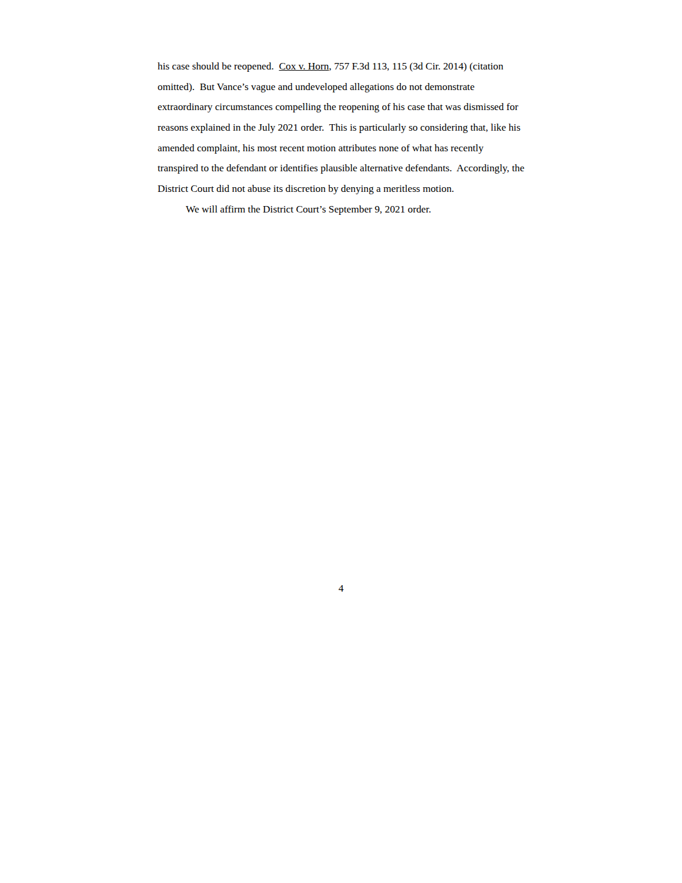his case should be reopened. Cox v. Horn, 757 F.3d 113, 115 (3d Cir. 2014) (citation omitted). But Vance’s vague and undeveloped allegations do not demonstrate extraordinary circumstances compelling the reopening of his case that was dismissed for reasons explained in the July 2021 order. This is particularly so considering that, like his amended complaint, his most recent motion attributes none of what has recently transpired to the defendant or identifies plausible alternative defendants. Accordingly, the District Court did not abuse its discretion by denying a meritless motion.
We will affirm the District Court’s September 9, 2021 order.
4